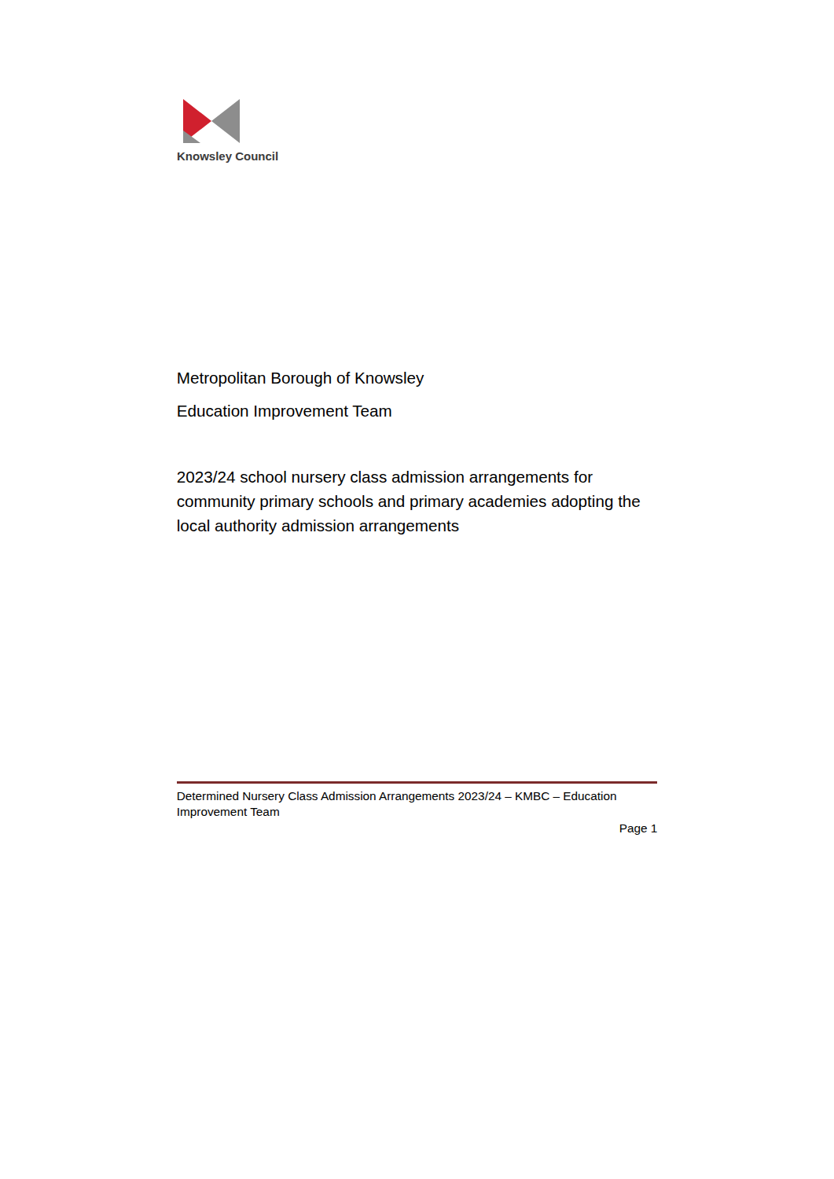Knowsley Council
Metropolitan Borough of Knowsley
Education Improvement Team
2023/24 school nursery class admission arrangements for community primary schools and primary academies adopting the local authority admission arrangements
Determined Nursery Class Admission Arrangements 2023/24 – KMBC – Education Improvement Team
Page 1